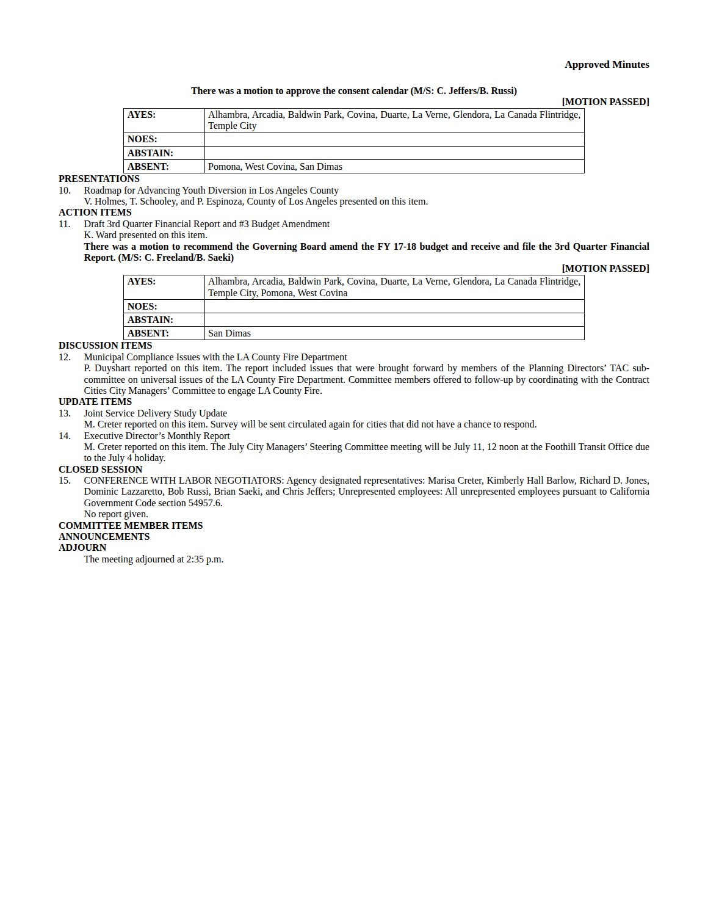Approved Minutes
There was a motion to approve the consent calendar (M/S: C. Jeffers/B. Russi)
[MOTION PASSED]
| AYES: | Alhambra, Arcadia, Baldwin Park, Covina, Duarte, La Verne, Glendora, La Canada Flintridge, Temple City |
| NOES: | |
| ABSTAIN: | |
| ABSENT: | Pomona, West Covina, San Dimas |
PRESENTATIONS
10.
Roadmap for Advancing Youth Diversion in Los Angeles County
V. Holmes, T. Schooley, and P. Espinoza, County of Los Angeles presented on this item.
ACTION ITEMS
11.
Draft 3rd Quarter Financial Report and #3 Budget Amendment
K. Ward presented on this item.
There was a motion to recommend the Governing Board amend the FY 17-18 budget and receive and file the 3rd Quarter Financial Report. (M/S: C. Freeland/B. Saeki)
[MOTION PASSED]
| AYES: | Alhambra, Arcadia, Baldwin Park, Covina, Duarte, La Verne, Glendora, La Canada Flintridge, Temple City, Pomona, West Covina |
| NOES: | |
| ABSTAIN: | |
| ABSENT: | San Dimas |
DISCUSSION ITEMS
12.
Municipal Compliance Issues with the LA County Fire Department
P. Duyshart reported on this item. The report included issues that were brought forward by members of the Planning Directors’ TAC sub-committee on universal issues of the LA County Fire Department. Committee members offered to follow-up by coordinating with the Contract Cities City Managers’ Committee to engage LA County Fire.
UPDATE ITEMS
13.
Joint Service Delivery Study Update
M. Creter reported on this item. Survey will be sent circulated again for cities that did not have a chance to respond.
14.
Executive Director’s Monthly Report
M. Creter reported on this item. The July City Managers’ Steering Committee meeting will be July 11, 12 noon at the Foothill Transit Office due to the July 4 holiday.
CLOSED SESSION
15.
CONFERENCE WITH LABOR NEGOTIATORS: Agency designated representatives: Marisa Creter, Kimberly Hall Barlow, Richard D. Jones, Dominic Lazzaretto, Bob Russi, Brian Saeki, and Chris Jeffers; Unrepresented employees: All unrepresented employees pursuant to California Government Code section 54957.6.
No report given.
COMMITTEE MEMBER ITEMS
ANNOUNCEMENTS
ADJOURN
The meeting adjourned at 2:35 p.m.